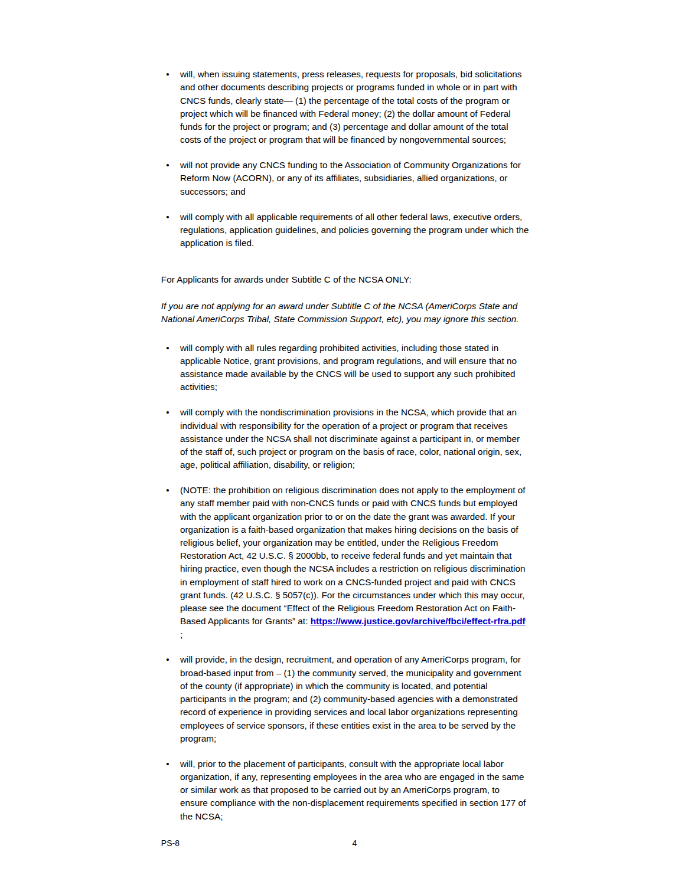will, when issuing statements, press releases, requests for proposals, bid solicitations and other documents describing projects or programs funded in whole or in part with CNCS funds, clearly state— (1) the percentage of the total costs of the program or project which will be financed with Federal money; (2) the dollar amount of Federal funds for the project or program; and (3) percentage and dollar amount of the total costs of the project or program that will be financed by nongovernmental sources;
will not provide any CNCS funding to the Association of Community Organizations for Reform Now (ACORN), or any of its affiliates, subsidiaries, allied organizations, or successors; and
will comply with all applicable requirements of all other federal laws, executive orders, regulations, application guidelines, and policies governing the program under which the application is filed.
For Applicants for awards under Subtitle C of the NCSA ONLY:
If you are not applying for an award under Subtitle C of the NCSA (AmeriCorps State and National AmeriCorps Tribal, State Commission Support, etc), you may ignore this section.
will comply with all rules regarding prohibited activities, including those stated in applicable Notice, grant provisions, and program regulations, and will ensure that no assistance made available by the CNCS will be used to support any such prohibited activities;
will comply with the nondiscrimination provisions in the NCSA, which provide that an individual with responsibility for the operation of a project or program that receives assistance under the NCSA shall not discriminate against a participant in, or member of the staff of, such project or program on the basis of race, color, national origin, sex, age, political affiliation, disability, or religion;
(NOTE: the prohibition on religious discrimination does not apply to the employment of any staff member paid with non-CNCS funds or paid with CNCS funds but employed with the applicant organization prior to or on the date the grant was awarded. If your organization is a faith-based organization that makes hiring decisions on the basis of religious belief, your organization may be entitled, under the Religious Freedom Restoration Act, 42 U.S.C. § 2000bb, to receive federal funds and yet maintain that hiring practice, even though the NCSA includes a restriction on religious discrimination in employment of staff hired to work on a CNCS-funded project and paid with CNCS grant funds. (42 U.S.C. § 5057(c)). For the circumstances under which this may occur, please see the document “Effect of the Religious Freedom Restoration Act on Faith-Based Applicants for Grants” at: https://www.justice.gov/archive/fbci/effect-rfra.pdf ;
will provide, in the design, recruitment, and operation of any AmeriCorps program, for broad-based input from – (1) the community served, the municipality and government of the county (if appropriate) in which the community is located, and potential participants in the program; and (2) community-based agencies with a demonstrated record of experience in providing services and local labor organizations representing employees of service sponsors, if these entities exist in the area to be served by the program;
will, prior to the placement of participants, consult with the appropriate local labor organization, if any, representing employees in the area who are engaged in the same or similar work as that proposed to be carried out by an AmeriCorps program, to ensure compliance with the non-displacement requirements specified in section 177 of the NCSA;
PS-8
4